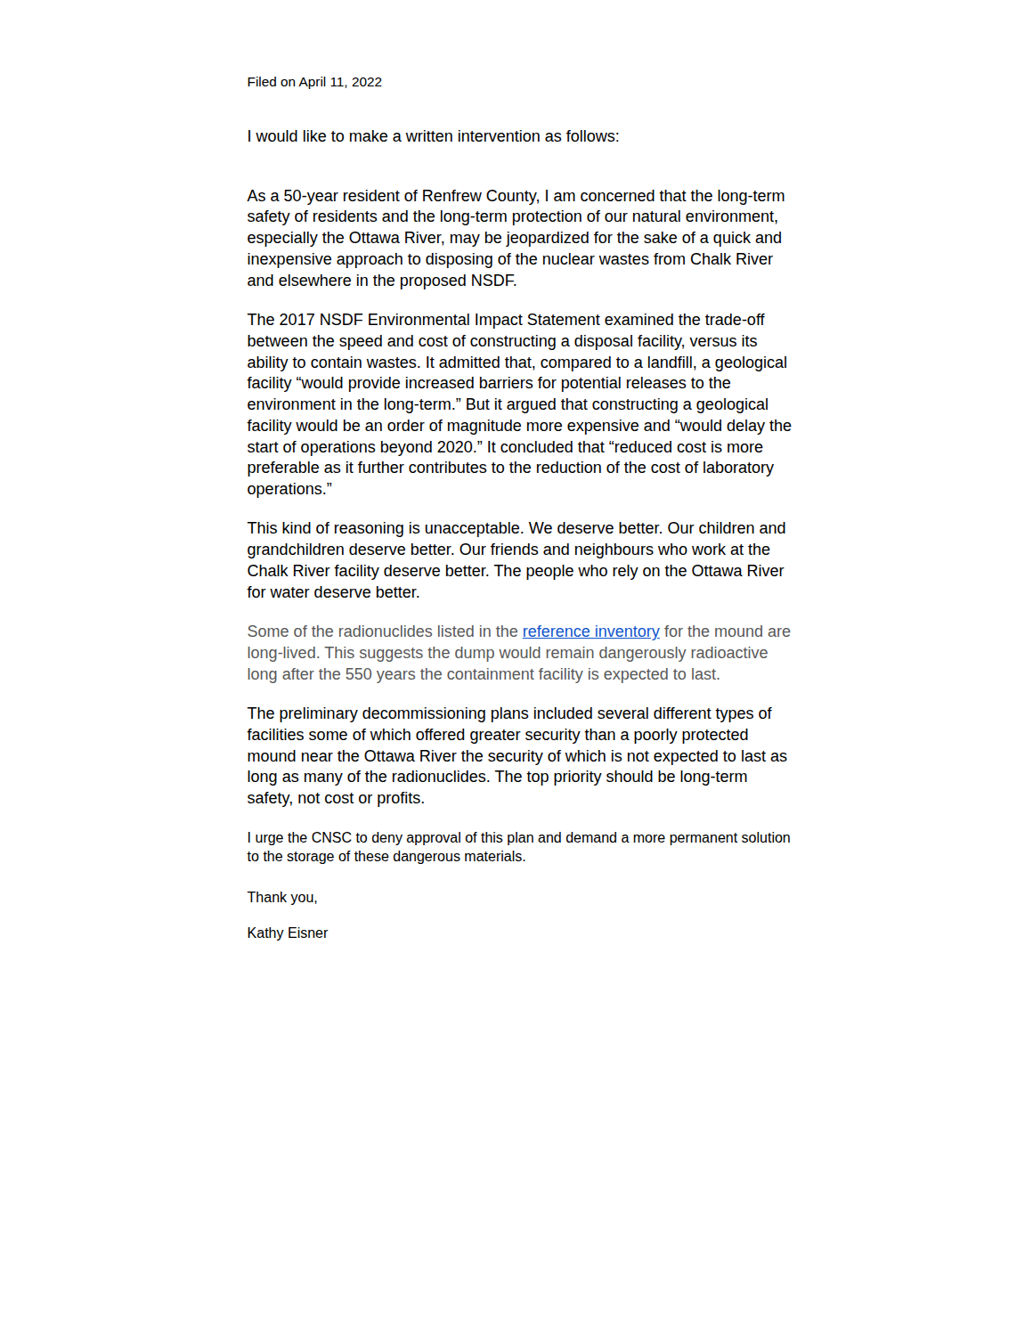Filed on April 11, 2022
I would like to make a written intervention as follows:
As a 50-year resident of Renfrew County, I am concerned that the long-term safety of residents and the long-term protection of our natural environment, especially the Ottawa River, may be jeopardized for the sake of a quick and inexpensive approach to disposing of the nuclear wastes from Chalk River and elsewhere in the proposed NSDF.
The 2017 NSDF Environmental Impact Statement examined the trade-off between the speed and cost of constructing a disposal facility, versus its ability to contain wastes. It admitted that, compared to a landfill, a geological facility “would provide increased barriers for potential releases to the environment in the long-term.” But it argued that constructing a geological facility would be an order of magnitude more expensive and “would delay the start of operations beyond 2020.” It concluded that “reduced cost is more preferable as it further contributes to the reduction of the cost of laboratory operations.”
This kind of reasoning is unacceptable. We deserve better. Our children and grandchildren deserve better. Our friends and neighbours who work at the Chalk River facility deserve better. The people who rely on the Ottawa River for water deserve better.
Some of the radionuclides listed in the reference inventory for the mound are long-lived. This suggests the dump would remain dangerously radioactive long after the 550 years the containment facility is expected to last.
The preliminary decommissioning plans included several different types of facilities some of which offered greater security than a poorly protected mound near the Ottawa River the security of which is not expected to last as long as many of the radionuclides. The top priority should be long-term safety, not cost or profits.
I urge the CNSC to deny approval of this plan and demand a more permanent solution to the storage of these dangerous materials.
Thank you,
Kathy Eisner